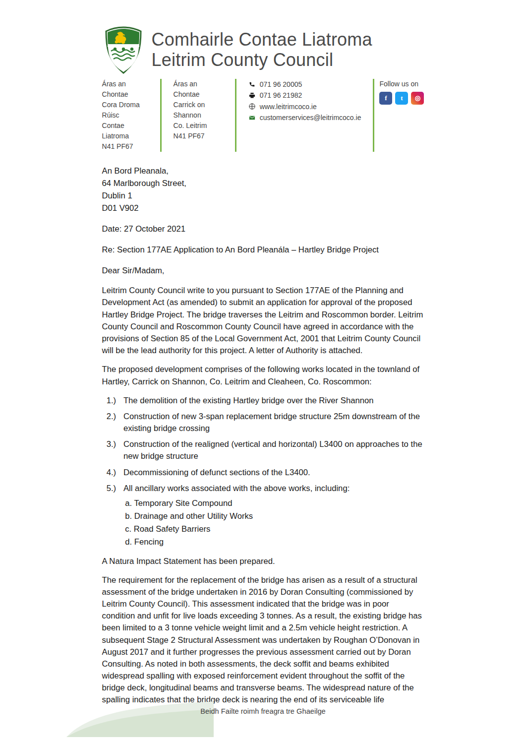Comhairle Contae Liatroma
Leitrim County Council
Áras an Chontae
Cora Droma Rúisc
Contae Liatroma
N41 PF67
Áras an Chontae
Carrick on Shannon
Co. Leitrim
N41 PF67
071 96 20005
071 96 21982
www.leitrimcoco.ie
customerservices@leitrimcoco.ie
Follow us on
f t ◎
An Bord Pleanala,
64 Marlborough Street,
Dublin 1
D01 V902
Date: 27 October 2021
Re: Section 177AE Application to An Bord Pleanála – Hartley Bridge Project
Dear Sir/Madam,
Leitrim County Council write to you pursuant to Section 177AE of the Planning and Development Act (as amended) to submit an application for approval of the proposed Hartley Bridge Project. The bridge traverses the Leitrim and Roscommon border. Leitrim County Council and Roscommon County Council have agreed in accordance with the provisions of Section 85 of the Local Government Act, 2001 that Leitrim County Council will be the lead authority for this project. A letter of Authority is attached.
The proposed development comprises of the following works located in the townland of Hartley, Carrick on Shannon, Co. Leitrim and Cleaheen, Co. Roscommon:
The demolition of the existing Hartley bridge over the River Shannon
Construction of new 3-span replacement bridge structure 25m downstream of the existing bridge crossing
Construction of the realigned (vertical and horizontal) L3400 on approaches to the new bridge structure
Decommissioning of defunct sections of the L3400.
All ancillary works associated with the above works, including:
a. Temporary Site Compound
b. Drainage and other Utility Works
c. Road Safety Barriers
d. Fencing
A Natura Impact Statement has been prepared.
The requirement for the replacement of the bridge has arisen as a result of a structural assessment of the bridge undertaken in 2016 by Doran Consulting (commissioned by Leitrim County Council). This assessment indicated that the bridge was in poor condition and unfit for live loads exceeding 3 tonnes. As a result, the existing bridge has been limited to a 3 tonne vehicle weight limit and a 2.5m vehicle height restriction. A subsequent Stage 2 Structural Assessment was undertaken by Roughan O’Donovan in August 2017 and it further progresses the previous assessment carried out by Doran Consulting. As noted in both assessments, the deck soffit and beams exhibited widespread spalling with exposed reinforcement evident throughout the soffit of the bridge deck, longitudinal beams and transverse beams. The widespread nature of the spalling indicates that the bridge deck is nearing the end of its serviceable life
Beidh Failte roimh freagra tre Ghaeilge